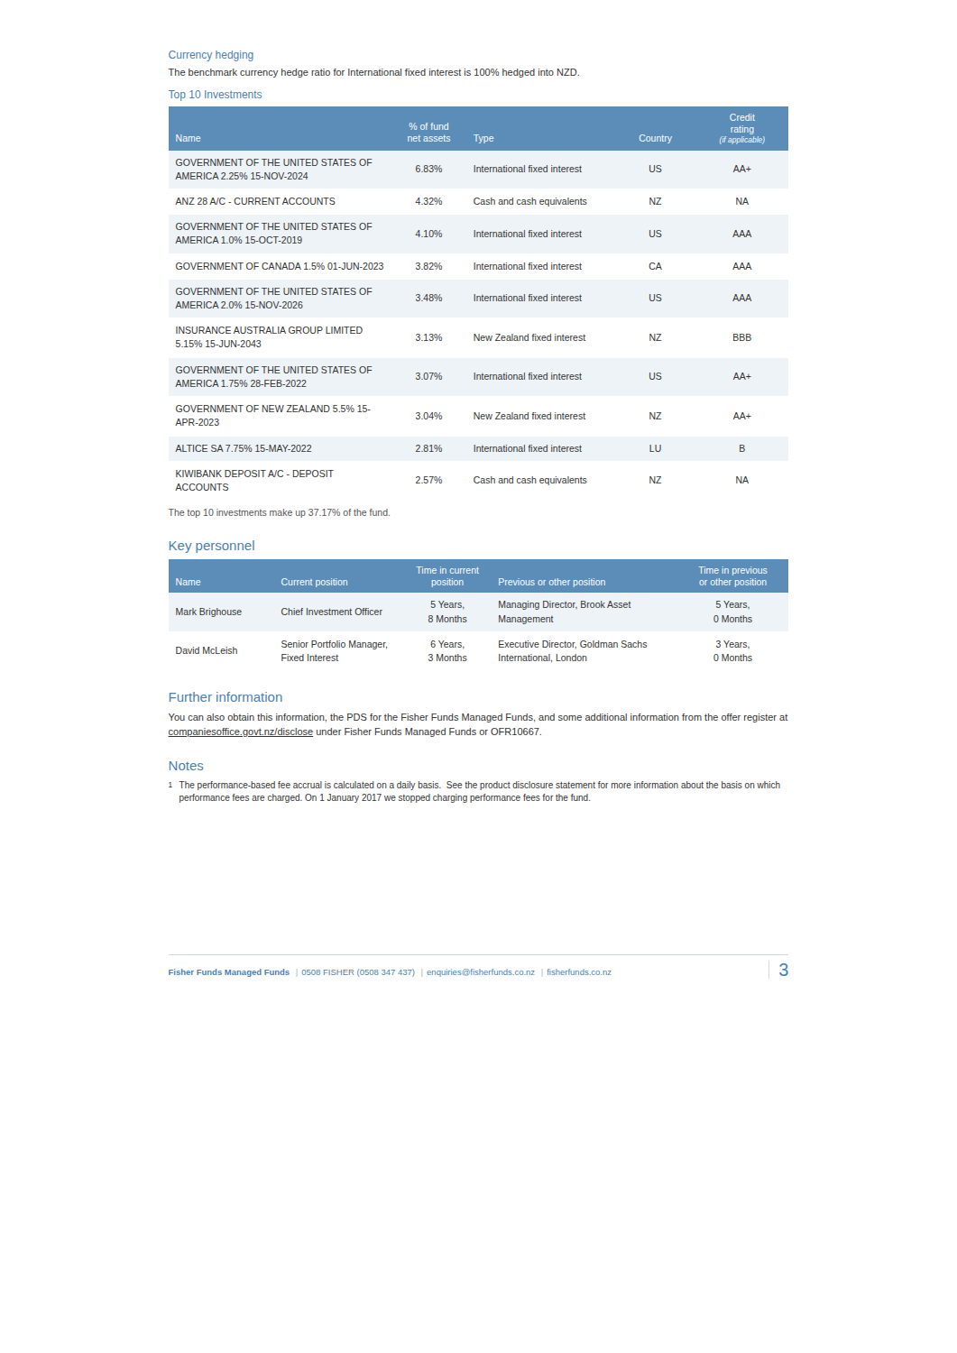Currency hedging
The benchmark currency hedge ratio for International fixed interest is 100% hedged into NZD.
Top 10 Investments
| Name | % of fund net assets | Type | Country | Credit rating (if applicable) |
| --- | --- | --- | --- | --- |
| GOVERNMENT OF THE UNITED STATES OF AMERICA 2.25% 15-NOV-2024 | 6.83% | International fixed interest | US | AA+ |
| ANZ 28 A/C - CURRENT ACCOUNTS | 4.32% | Cash and cash equivalents | NZ | NA |
| GOVERNMENT OF THE UNITED STATES OF AMERICA 1.0% 15-OCT-2019 | 4.10% | International fixed interest | US | AAA |
| GOVERNMENT OF CANADA 1.5% 01-JUN-2023 | 3.82% | International fixed interest | CA | AAA |
| GOVERNMENT OF THE UNITED STATES OF AMERICA 2.0% 15-NOV-2026 | 3.48% | International fixed interest | US | AAA |
| INSURANCE AUSTRALIA GROUP LIMITED 5.15% 15-JUN-2043 | 3.13% | New Zealand fixed interest | NZ | BBB |
| GOVERNMENT OF THE UNITED STATES OF AMERICA 1.75% 28-FEB-2022 | 3.07% | International fixed interest | US | AA+ |
| GOVERNMENT OF NEW ZEALAND 5.5% 15-APR-2023 | 3.04% | New Zealand fixed interest | NZ | AA+ |
| ALTICE SA 7.75% 15-MAY-2022 | 2.81% | International fixed interest | LU | B |
| KIWIBANK DEPOSIT A/C - DEPOSIT ACCOUNTS | 2.57% | Cash and cash equivalents | NZ | NA |
The top 10 investments make up 37.17% of the fund.
Key personnel
| Name | Current position | Time in current position | Previous or other position | Time in previous or other position |
| --- | --- | --- | --- | --- |
| Mark Brighouse | Chief Investment Officer | 5 Years, 8 Months | Managing Director, Brook Asset Management | 5 Years, 0 Months |
| David McLeish | Senior Portfolio Manager, Fixed Interest | 6 Years, 3 Months | Executive Director, Goldman Sachs International, London | 3 Years, 0 Months |
Further information
You can also obtain this information, the PDS for the Fisher Funds Managed Funds, and some additional information from the offer register at companiesoffice.govt.nz/disclose under Fisher Funds Managed Funds or OFR10667.
Notes
1 The performance-based fee accrual is calculated on a daily basis. See the product disclosure statement for more information about the basis on which performance fees are charged. On 1 January 2017 we stopped charging performance fees for the fund.
Fisher Funds Managed Funds |0508 FISHER (0508 347 437) |enquiries@fisherfunds.co.nz |fisherfunds.co.nz
3